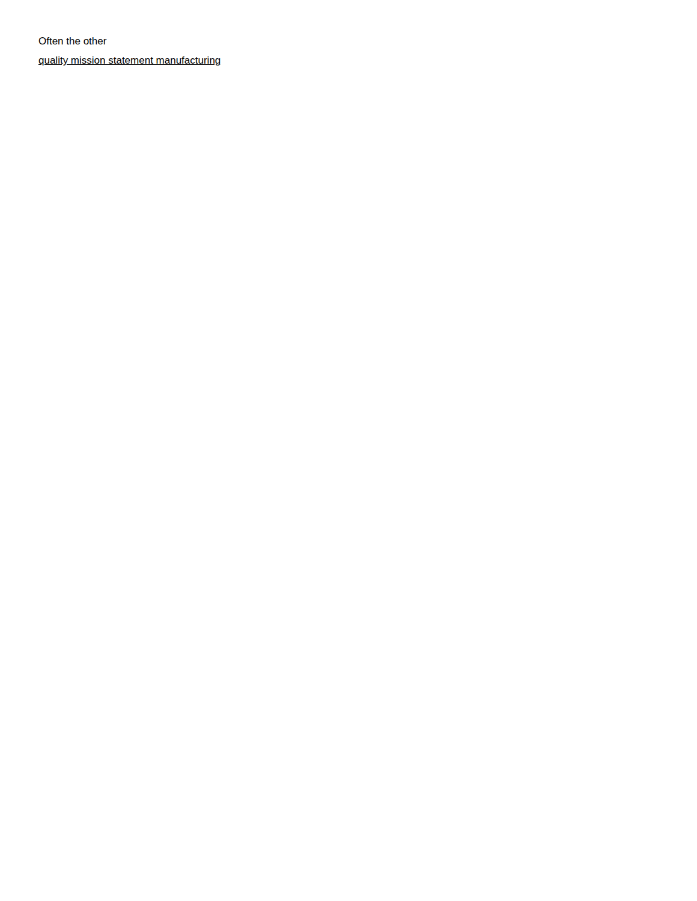Often the other
quality mission statement manufacturing